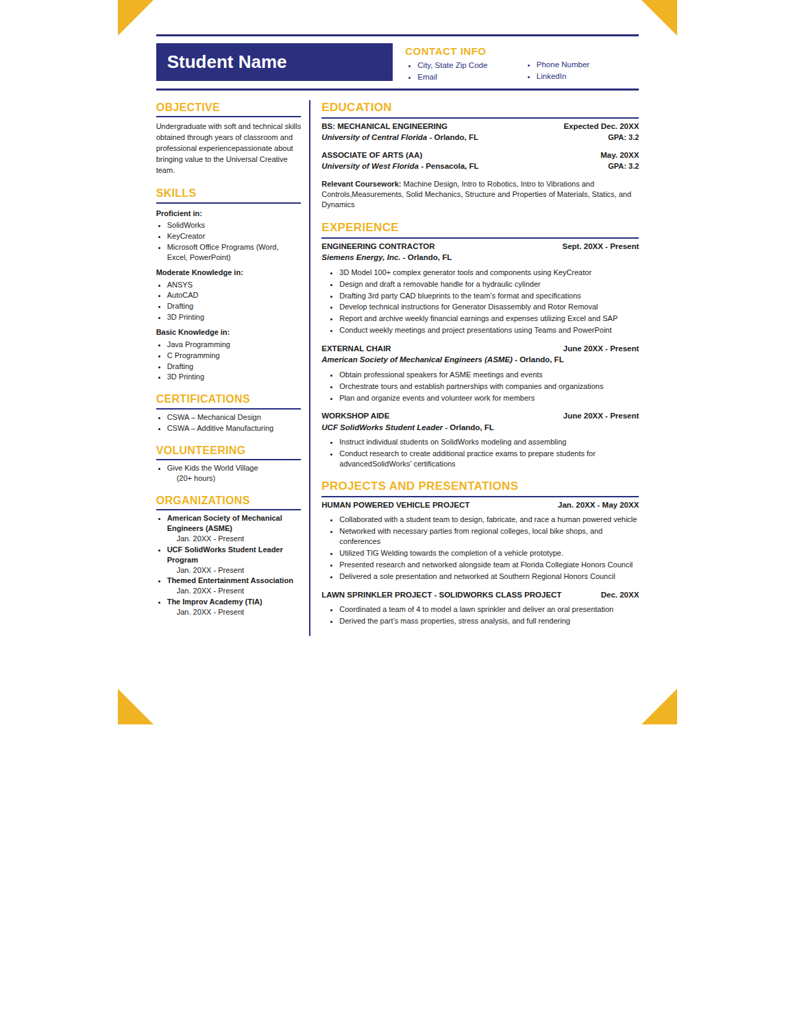Student Name
CONTACT INFO
City, State Zip Code
Email
Phone Number
LinkedIn
OBJECTIVE
Undergraduate with soft and technical skills obtained through years of classroom and professional experiencepassionate about bringing value to the Universal Creative team.
SKILLS
Proficient in:
SolidWorks
KeyCreator
Microsoft Office Programs (Word, Excel, PowerPoint)
Moderate Knowledge in:
ANSYS
AutoCAD
Drafting
3D Printing
Basic Knowledge in:
Java Programming
C Programming
Drafting
3D Printing
CERTIFICATIONS
CSWA – Mechanical Design
CSWA – Additive Manufacturing
VOLUNTEERING
Give Kids the World Village
(20+ hours)
ORGANIZATIONS
American Society of Mechanical Engineers (ASME)
Jan. 20XX - Present
UCF SolidWorks Student Leader Program
Jan. 20XX - Present
Themed Entertainment Association
Jan. 20XX - Present
The Improv Academy (TIA)
Jan. 20XX - Present
EDUCATION
BS: Mechanical Engineering Expected Dec. 20XX
University of Central Florida - Orlando, FL GPA: 3.2
Associate of Arts (AA) May. 20XX
University of West Florida - Pensacola, FL GPA: 3.2
Relevant Coursework: Machine Design, Intro to Robotics, Intro to Vibrations and Controls,Measurements, Solid Mechanics, Structure and Properties of Materials, Statics, and Dynamics
EXPERIENCE
Engineering Contractor Sept. 20XX - Present
Siemens Energy, Inc. - Orlando, FL
3D Model 100+ complex generator tools and components using KeyCreator
Design and draft a removable handle for a hydraulic cylinder
Drafting 3rd party CAD blueprints to the team’s format and specifications
Develop technical instructions for Generator Disassembly and Rotor Removal
Report and archive weekly financial earnings and expenses utilizing Excel and SAP
Conduct weekly meetings and project presentations using Teams and PowerPoint
External Chair June 20XX - Present
American Society of Mechanical Engineers (ASME) - Orlando, FL
Obtain professional speakers for ASME meetings and events
Orchestrate tours and establish partnerships with companies and organizations
Plan and organize events and volunteer work for members
Workshop Aide June 20XX - Present
UCF SolidWorks Student Leader - Orlando, FL
Instruct individual students on SolidWorks modeling and assembling
Conduct research to create additional practice exams to prepare students for advancedSolidWorks’ certifications
PROJECTS AND PRESENTATIONS
Human Powered Vehicle Project Jan. 20XX - May 20XX
Collaborated with a student team to design, fabricate, and race a human powered vehicle
Networked with necessary parties from regional colleges, local bike shops, and conferences
Utilized TIG Welding towards the completion of a vehicle prototype.
Presented research and networked alongside team at Florida Collegiate Honors Council
Delivered a sole presentation and networked at Southern Regional Honors Council
Lawn Sprinkler Project - SolidWorks Class Project Dec. 20XX
Coordinated a team of 4 to model a lawn sprinkler and deliver an oral presentation
Derived the part’s mass properties, stress analysis, and full rendering